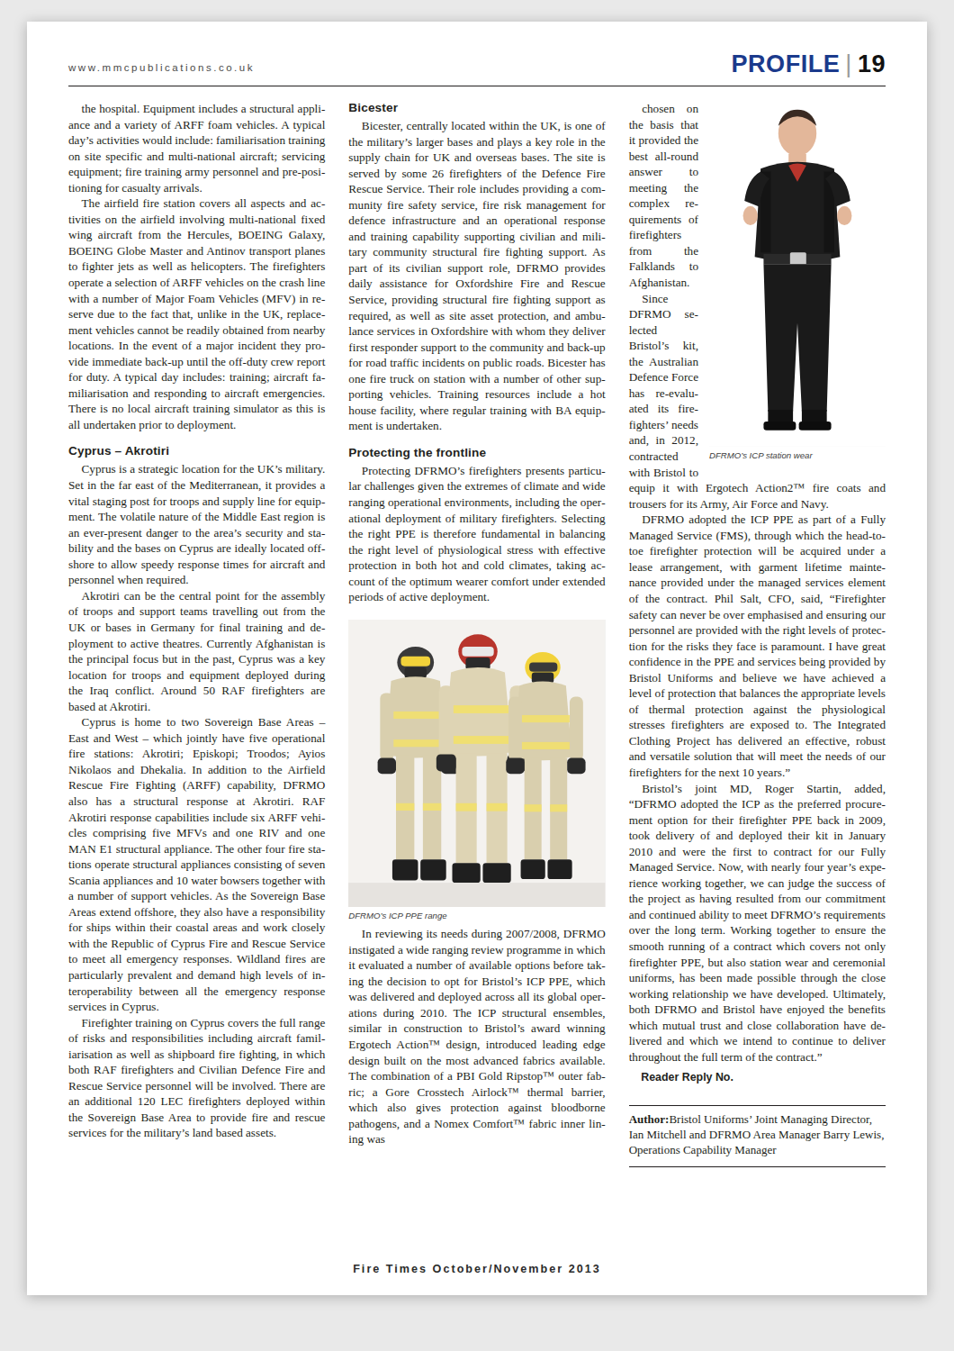www.mmcpublications.co.uk
PROFILE|19
the hospital. Equipment includes a structural appliance and a variety of ARFF foam vehicles. A typical day’s activities would include: familiarisation training on site specific and multi-national aircraft; servicing equipment; fire training army personnel and pre-positioning for casualty arrivals.
The airfield fire station covers all aspects and activities on the airfield involving multi-national fixed wing aircraft from the Hercules, BOEING Galaxy, BOEING Globe Master and Antinov transport planes to fighter jets as well as helicopters. The firefighters operate a selection of ARFF vehicles on the crash line with a number of Major Foam Vehicles (MFV) in reserve due to the fact that, unlike in the UK, replacement vehicles cannot be readily obtained from nearby locations. In the event of a major incident they provide immediate back-up until the off-duty crew report for duty. A typical day includes: training; aircraft familiarisation and responding to aircraft emergencies. There is no local aircraft training simulator as this is all undertaken prior to deployment.
Cyprus – Akrotiri
Cyprus is a strategic location for the UK’s military. Set in the far east of the Mediterranean, it provides a vital staging post for troops and supply line for equipment. The volatile nature of the Middle East region is an ever-present danger to the area’s security and stability and the bases on Cyprus are ideally located offshore to allow speedy response times for aircraft and personnel when required.
Akrotiri can be the central point for the assembly of troops and support teams travelling out from the UK or bases in Germany for final training and deployment to active theatres. Currently Afghanistan is the principal focus but in the past, Cyprus was a key location for troops and equipment deployed during the Iraq conflict. Around 50 RAF firefighters are based at Akrotiri.
Cyprus is home to two Sovereign Base Areas – East and West – which jointly have five operational fire stations: Akrotiri; Episkopi; Troodos; Ayios Nikolaos and Dhekalia. In addition to the Airfield Rescue Fire Fighting (ARFF) capability, DFRMO also has a structural response at Akrotiri. RAF Akrotiri response capabilities include six ARFF vehicles comprising five MFVs and one RIV and one MAN E1 structural appliance. The other four fire stations operate structural appliances consisting of seven Scania appliances and 10 water bowsers together with a number of support vehicles. As the Sovereign Base Areas extend offshore, they also have a responsibility for ships within their coastal areas and work closely with the Republic of Cyprus Fire and Rescue Service to meet all emergency responses. Wildland fires are particularly prevalent and demand high levels of interoperability between all the emergency response services in Cyprus.
Firefighter training on Cyprus covers the full range of risks and responsibilities including aircraft familiarisation as well as shipboard fire fighting, in which both RAF firefighters and Civilian Defence Fire and Rescue Service personnel will be involved. There are an additional 120 LEC firefighters deployed within the Sovereign Base Area to provide fire and rescue services for the military’s land based assets.
Bicester
Bicester, centrally located within the UK, is one of the military’s larger bases and plays a key role in the supply chain for UK and overseas bases. The site is served by some 26 firefighters of the Defence Fire Rescue Service. Their role includes providing a community fire safety service, fire risk management for defence infrastructure and an operational response and training capability supporting civilian and military community structural fire fighting support. As part of its civilian support role, DFRMO provides daily assistance for Oxfordshire Fire and Rescue Service, providing structural fire fighting support as required, as well as site asset protection, and ambulance services in Oxfordshire with whom they deliver first responder support to the community and back-up for road traffic incidents on public roads. Bicester has one fire truck on station with a number of other supporting vehicles. Training resources include a hot house facility, where regular training with BA equipment is undertaken.
Protecting the frontline
Protecting DFRMO’s firefighters presents particular challenges given the extremes of climate and wide ranging operational environments, including the operational deployment of military firefighters. Selecting the right PPE is therefore fundamental in balancing the right level of physiological stress with effective protection in both hot and cold climates, taking account of the optimum wearer comfort under extended periods of active deployment.
DFRMO’s ICP PPE range
In reviewing its needs during 2007/2008, DFRMO instigated a wide ranging review programme in which it evaluated a number of available options before taking the decision to opt for Bristol’s ICP PPE, which was delivered and deployed across all its global operations during 2010. The ICP structural ensembles, similar in construction to Bristol’s award winning Ergotech Action™ design, introduced leading edge design built on the most advanced fabrics available. The combination of a PBI Gold Ripstop™ outer fabric; a Gore Crosstech Airlock™ thermal barrier, which also gives protection against bloodborne pathogens, and a Nomex Comfort™ fabric inner lining was
DFRMO’s ICP station wear
chosen on the basis that it provided the best all-round answer to meeting the complex requirements of firefighters from the Falklands to Afghanistan.
Since DFRMO selected Bristol’s kit, the Australian Defence Force has re-evaluated its firefighters’ needs and, in 2012, contracted with Bristol to equip it with Ergotech Action2™ fire coats and trousers for its Army, Air Force and Navy.
DFRMO adopted the ICP PPE as part of a Fully Managed Service (FMS), through which the head-to-toe firefighter protection will be acquired under a lease arrangement, with garment lifetime maintenance provided under the managed services element of the contract. Phil Salt, CFO, said, “Firefighter safety can never be over emphasised and ensuring our personnel are provided with the right levels of protection for the risks they face is paramount. I have great confidence in the PPE and services being provided by Bristol Uniforms and believe we have achieved a level of protection that balances the appropriate levels of thermal protection against the physiological stresses firefighters are exposed to. The Integrated Clothing Project has delivered an effective, robust and versatile solution that will meet the needs of our firefighters for the next 10 years.”
Bristol’s joint MD, Roger Startin, added, “DFRMO adopted the ICP as the preferred procurement option for their firefighter PPE back in 2009, took delivery of and deployed their kit in January 2010 and were the first to contract for our Fully Managed Service. Now, with nearly four year’s experience working together, we can judge the success of the project as having resulted from our commitment and continued ability to meet DFRMO’s requirements over the long term. Working together to ensure the smooth running of a contract which covers not only firefighter PPE, but also station wear and ceremonial uniforms, has been made possible through the close working relationship we have developed. Ultimately, both DFRMO and Bristol have enjoyed the benefits which mutual trust and close collaboration have delivered and which we intend to continue to deliver throughout the full term of the contract.”
Reader Reply No.
Author: Bristol Uniforms’ Joint Managing Director, Ian Mitchell and DFRMO Area Manager Barry Lewis, Operations Capability Manager
Fire Times October/November 2013